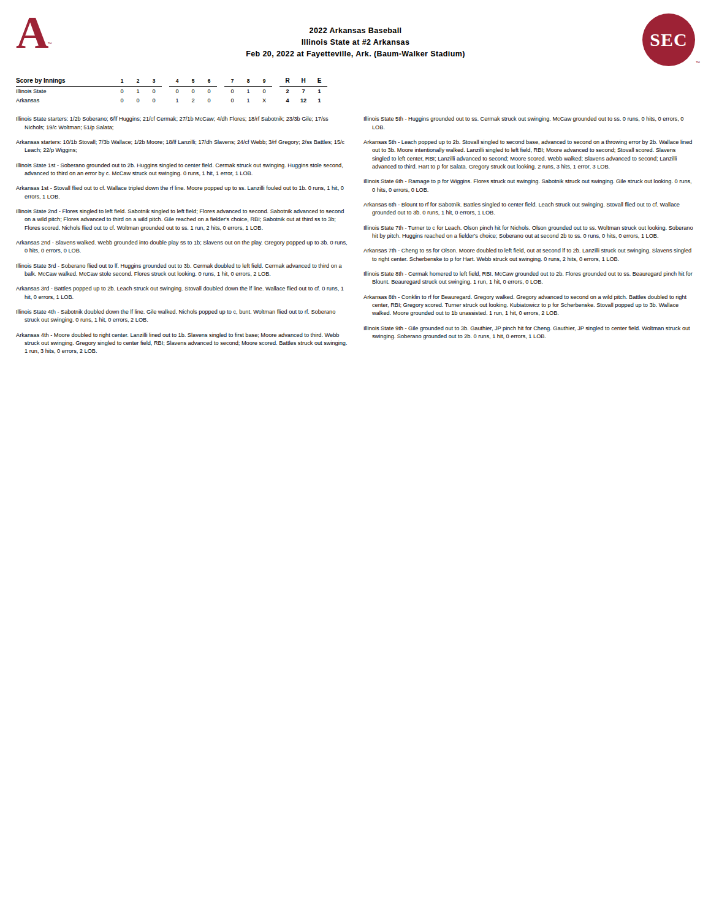A™
SEC™
2022 Arkansas Baseball
Illinois State at #2 Arkansas
Feb 20, 2022 at Fayetteville, Ark. (Baum-Walker Stadium)
| Score by Innings | 1 | 2 | 3 | | 4 | 5 | 6 | | 7 | 8 | 9 | | R | H | E |
| --- | --- | --- | --- | --- | --- | --- | --- | --- | --- | --- | --- | --- | --- | --- | --- |
| Illinois State | 0 | 1 | 0 | | 0 | 0 | 0 | | 0 | 1 | 0 | | 2 | 7 | 1 |
| Arkansas | 0 | 0 | 0 | | 1 | 2 | 0 | | 0 | 1 | X | | 4 | 12 | 1 |
Illinois State starters: 1/2b Soberano; 6/lf Huggins; 21/cf Cermak; 27/1b McCaw; 4/dh Flores; 18/rf Sabotnik; 23/3b Gile; 17/ss Nichols; 19/c Woltman; 51/p Salata;
Arkansas starters: 10/1b Stovall; 7/3b Wallace; 1/2b Moore; 18/lf Lanzilli; 17/dh Slavens; 24/cf Webb; 3/rf Gregory; 2/ss Battles; 15/c Leach; 22/p Wiggins;
Illinois State 1st - Soberano grounded out to 2b. Huggins singled to center field. Cermak struck out swinging. Huggins stole second, advanced to third on an error by c. McCaw struck out swinging. 0 runs, 1 hit, 1 error, 1 LOB.
Arkansas 1st - Stovall flied out to cf. Wallace tripled down the rf line. Moore popped up to ss. Lanzilli fouled out to 1b. 0 runs, 1 hit, 0 errors, 1 LOB.
Illinois State 2nd - Flores singled to left field. Sabotnik singled to left field; Flores advanced to second. Sabotnik advanced to second on a wild pitch; Flores advanced to third on a wild pitch. Gile reached on a fielder's choice, RBI; Sabotnik out at third ss to 3b; Flores scored. Nichols flied out to cf. Woltman grounded out to ss. 1 run, 2 hits, 0 errors, 1 LOB.
Arkansas 2nd - Slavens walked. Webb grounded into double play ss to 1b; Slavens out on the play. Gregory popped up to 3b. 0 runs, 0 hits, 0 errors, 0 LOB.
Illinois State 3rd - Soberano flied out to lf. Huggins grounded out to 3b. Cermak doubled to left field. Cermak advanced to third on a balk. McCaw walked. McCaw stole second. Flores struck out looking. 0 runs, 1 hit, 0 errors, 2 LOB.
Arkansas 3rd - Battles popped up to 2b. Leach struck out swinging. Stovall doubled down the lf line. Wallace flied out to cf. 0 runs, 1 hit, 0 errors, 1 LOB.
Illinois State 4th - Sabotnik doubled down the lf line. Gile walked. Nichols popped up to c, bunt. Woltman flied out to rf. Soberano struck out swinging. 0 runs, 1 hit, 0 errors, 2 LOB.
Arkansas 4th - Moore doubled to right center. Lanzilli lined out to 1b. Slavens singled to first base; Moore advanced to third. Webb struck out swinging. Gregory singled to center field, RBI; Slavens advanced to second; Moore scored. Battles struck out swinging. 1 run, 3 hits, 0 errors, 2 LOB.
Illinois State 5th - Huggins grounded out to ss. Cermak struck out swinging. McCaw grounded out to ss. 0 runs, 0 hits, 0 errors, 0 LOB.
Arkansas 5th - Leach popped up to 2b. Stovall singled to second base, advanced to second on a throwing error by 2b. Wallace lined out to 3b. Moore intentionally walked. Lanzilli singled to left field, RBI; Moore advanced to second; Stovall scored. Slavens singled to left center, RBI; Lanzilli advanced to second; Moore scored. Webb walked; Slavens advanced to second; Lanzilli advanced to third. Hart to p for Salata. Gregory struck out looking. 2 runs, 3 hits, 1 error, 3 LOB.
Illinois State 6th - Ramage to p for Wiggins. Flores struck out swinging. Sabotnik struck out swinging. Gile struck out looking. 0 runs, 0 hits, 0 errors, 0 LOB.
Arkansas 6th - Blount to rf for Sabotnik. Battles singled to center field. Leach struck out swinging. Stovall flied out to cf. Wallace grounded out to 3b. 0 runs, 1 hit, 0 errors, 1 LOB.
Illinois State 7th - Turner to c for Leach. Olson pinch hit for Nichols. Olson grounded out to ss. Woltman struck out looking. Soberano hit by pitch. Huggins reached on a fielder's choice; Soberano out at second 2b to ss. 0 runs, 0 hits, 0 errors, 1 LOB.
Arkansas 7th - Cheng to ss for Olson. Moore doubled to left field, out at second lf to 2b. Lanzilli struck out swinging. Slavens singled to right center. Scherbenske to p for Hart. Webb struck out swinging. 0 runs, 2 hits, 0 errors, 1 LOB.
Illinois State 8th - Cermak homered to left field, RBI. McCaw grounded out to 2b. Flores grounded out to ss. Beauregard pinch hit for Blount. Beauregard struck out swinging. 1 run, 1 hit, 0 errors, 0 LOB.
Arkansas 8th - Conklin to rf for Beauregard. Gregory walked. Gregory advanced to second on a wild pitch. Battles doubled to right center, RBI; Gregory scored. Turner struck out looking. Kubiatowicz to p for Scherbenske. Stovall popped up to 3b. Wallace walked. Moore grounded out to 1b unassisted. 1 run, 1 hit, 0 errors, 2 LOB.
Illinois State 9th - Gile grounded out to 3b. Gauthier, JP pinch hit for Cheng. Gauthier, JP singled to center field. Woltman struck out swinging. Soberano grounded out to 2b. 0 runs, 1 hit, 0 errors, 1 LOB.